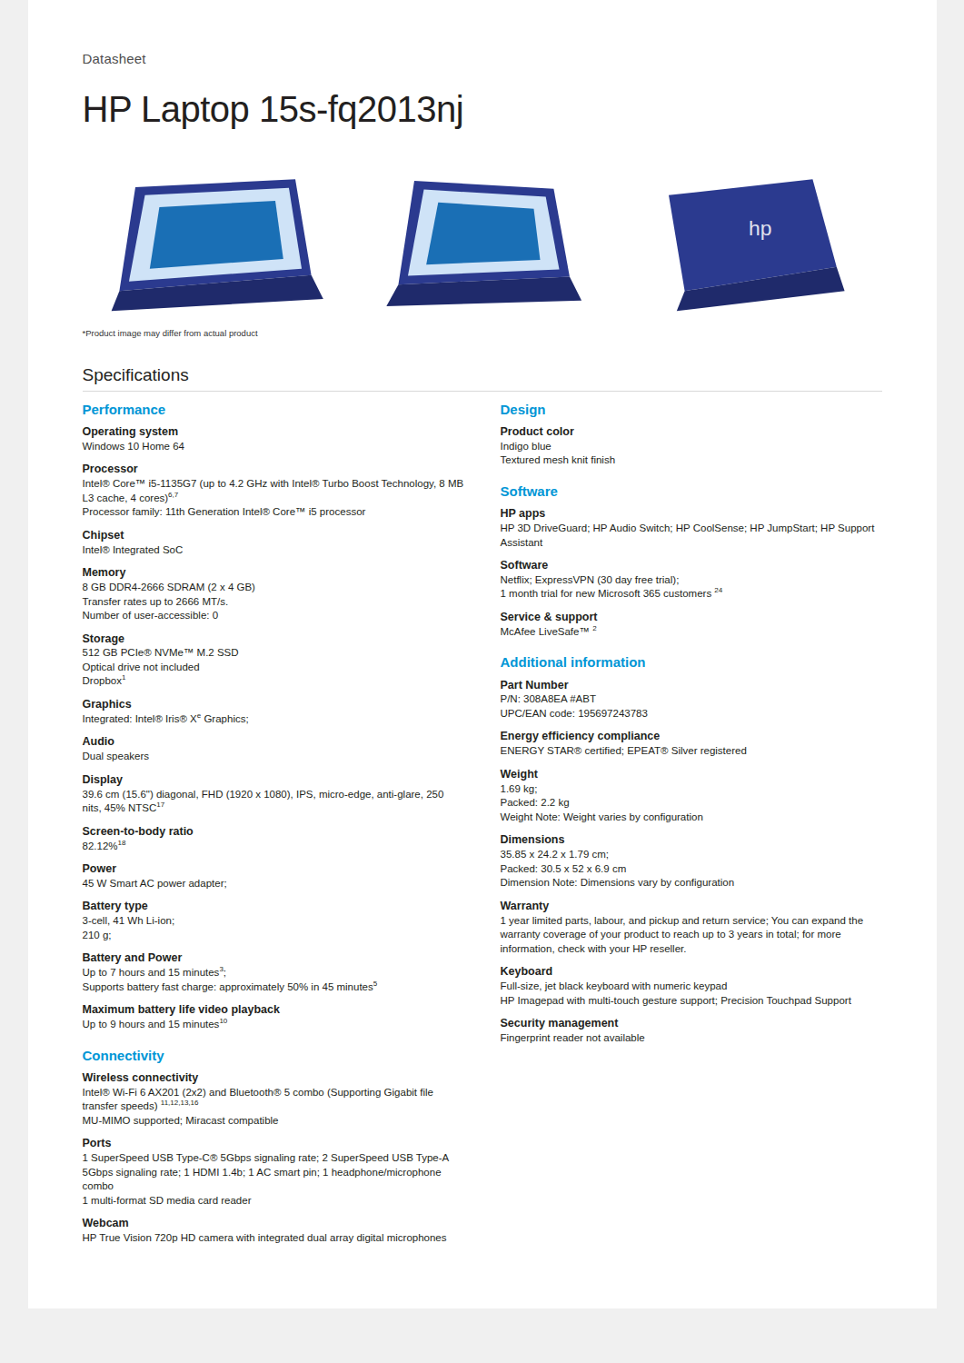Datasheet
HP Laptop 15s-fq2013nj
*Product image may differ from actual product
Specifications
Performance
Operating system Windows 10 Home 64
Processor Intel® Core™ i5-1135G7 (up to 4.2 GHz with Intel® Turbo Boost Technology, 8 MB L3 cache, 4 cores)6,7 Processor family: 11th Generation Intel® Core™ i5 processor
Chipset Intel® Integrated SoC
Memory 8 GB DDR4-2666 SDRAM (2 x 4 GB) Transfer rates up to 2666 MT/s. Number of user-accessible: 0
Storage 512 GB PCIe® NVMe™ M.2 SSD Optical drive not included Dropbox1
Graphics Integrated: Intel® Iris® Xe Graphics;
Audio Dual speakers
Display 39.6 cm (15.6") diagonal, FHD (1920 x 1080), IPS, micro-edge, anti-glare, 250 nits, 45% NTSC17
Screen-to-body ratio 82.12%18
Power 45 W Smart AC power adapter;
Battery type 3-cell, 41 Wh Li-ion; 210 g;
Battery and Power Up to 7 hours and 15 minutes3; Supports battery fast charge: approximately 50% in 45 minutes5
Maximum battery life video playback Up to 9 hours and 15 minutes10
Connectivity
Wireless connectivity Intel® Wi-Fi 6 AX201 (2x2) and Bluetooth® 5 combo (Supporting Gigabit file transfer speeds) 11,12,13,16 MU-MIMO supported; Miracast compatible
Ports 1 SuperSpeed USB Type-C® 5Gbps signaling rate; 2 SuperSpeed USB Type-A 5Gbps signaling rate; 1 HDMI 1.4b; 1 AC smart pin; 1 headphone/microphone combo 1 multi-format SD media card reader
Webcam HP True Vision 720p HD camera with integrated dual array digital microphones
Design
Product color Indigo blue Textured mesh knit finish
Software
HP apps HP 3D DriveGuard; HP Audio Switch; HP CoolSense; HP JumpStart; HP Support Assistant
Software Netflix; ExpressVPN (30 day free trial); 1 month trial for new Microsoft 365 customers 24
Service & support McAfee LiveSafe™ 2
Additional information
Part Number P/N: 308A8EA #ABT UPC/EAN code: 195697243783
Energy efficiency compliance ENERGY STAR® certified; EPEAT® Silver registered
Weight 1.69 kg; Packed: 2.2 kg Weight Note: Weight varies by configuration
Dimensions 35.85 x 24.2 x 1.79 cm; Packed: 30.5 x 52 x 6.9 cm Dimension Note: Dimensions vary by configuration
Warranty 1 year limited parts, labour, and pickup and return service; You can expand the warranty coverage of your product to reach up to 3 years in total; for more information, check with your HP reseller.
Keyboard Full-size, jet black keyboard with numeric keypad HP Imagepad with multi-touch gesture support; Precision Touchpad Support
Security management Fingerprint reader not available